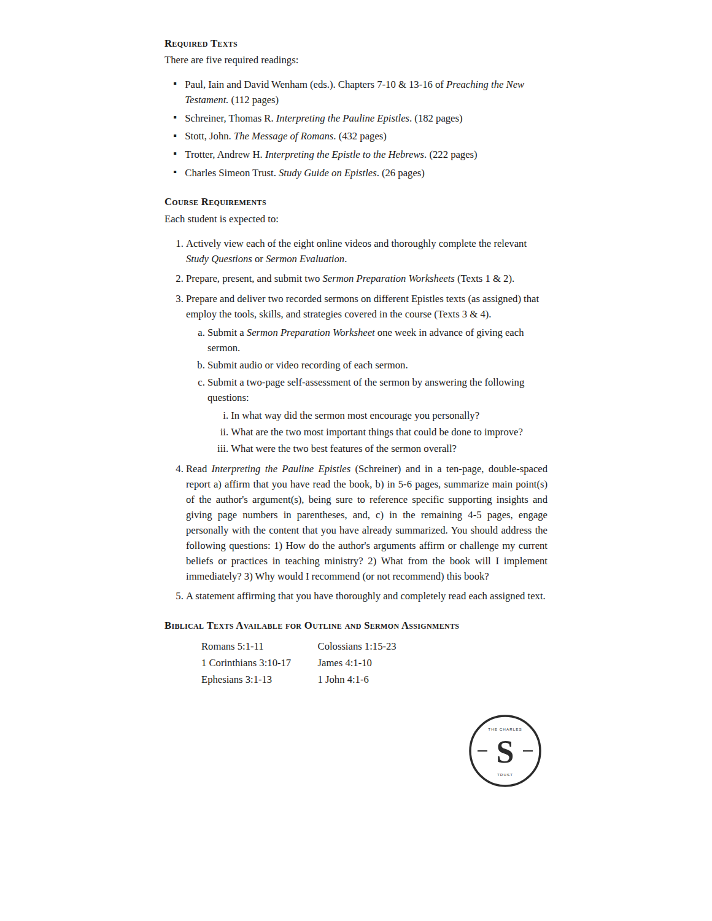Required Texts
There are five required readings:
Paul, Iain and David Wenham (eds.). Chapters 7-10 & 13-16 of Preaching the New Testament. (112 pages)
Schreiner, Thomas R. Interpreting the Pauline Epistles. (182 pages)
Stott, John. The Message of Romans. (432 pages)
Trotter, Andrew H. Interpreting the Epistle to the Hebrews. (222 pages)
Charles Simeon Trust. Study Guide on Epistles. (26 pages)
Course Requirements
Each student is expected to:
Actively view each of the eight online videos and thoroughly complete the relevant Study Questions or Sermon Evaluation.
Prepare, present, and submit two Sermon Preparation Worksheets (Texts 1 & 2).
Prepare and deliver two recorded sermons on different Epistles texts (as assigned) that employ the tools, skills, and strategies covered in the course (Texts 3 & 4).
Submit a Sermon Preparation Worksheet one week in advance of giving each sermon.
Submit audio or video recording of each sermon.
Submit a two-page self-assessment of the sermon by answering the following questions:
In what way did the sermon most encourage you personally?
What are the two most important things that could be done to improve?
What were the two best features of the sermon overall?
Read Interpreting the Pauline Epistles (Schreiner) and in a ten-page, double-spaced report a) affirm that you have read the book, b) in 5-6 pages, summarize main point(s) of the author's argument(s), being sure to reference specific supporting insights and giving page numbers in parentheses, and, c) in the remaining 4-5 pages, engage personally with the content that you have already summarized. You should address the following questions: 1) How do the author's arguments affirm or challenge my current beliefs or practices in teaching ministry? 2) What from the book will I implement immediately? 3) Why would I recommend (or not recommend) this book?
A statement affirming that you have thoroughly and completely read each assigned text.
Biblical Texts Available for Outline and Sermon Assignments
| Romans 5:1-11 | Colossians 1:15-23 |
| 1 Corinthians 3:10-17 | James 4:1-10 |
| Ephesians 3:1-13 | 1 John 4:1-6 |
THE CHARLES TRUST S